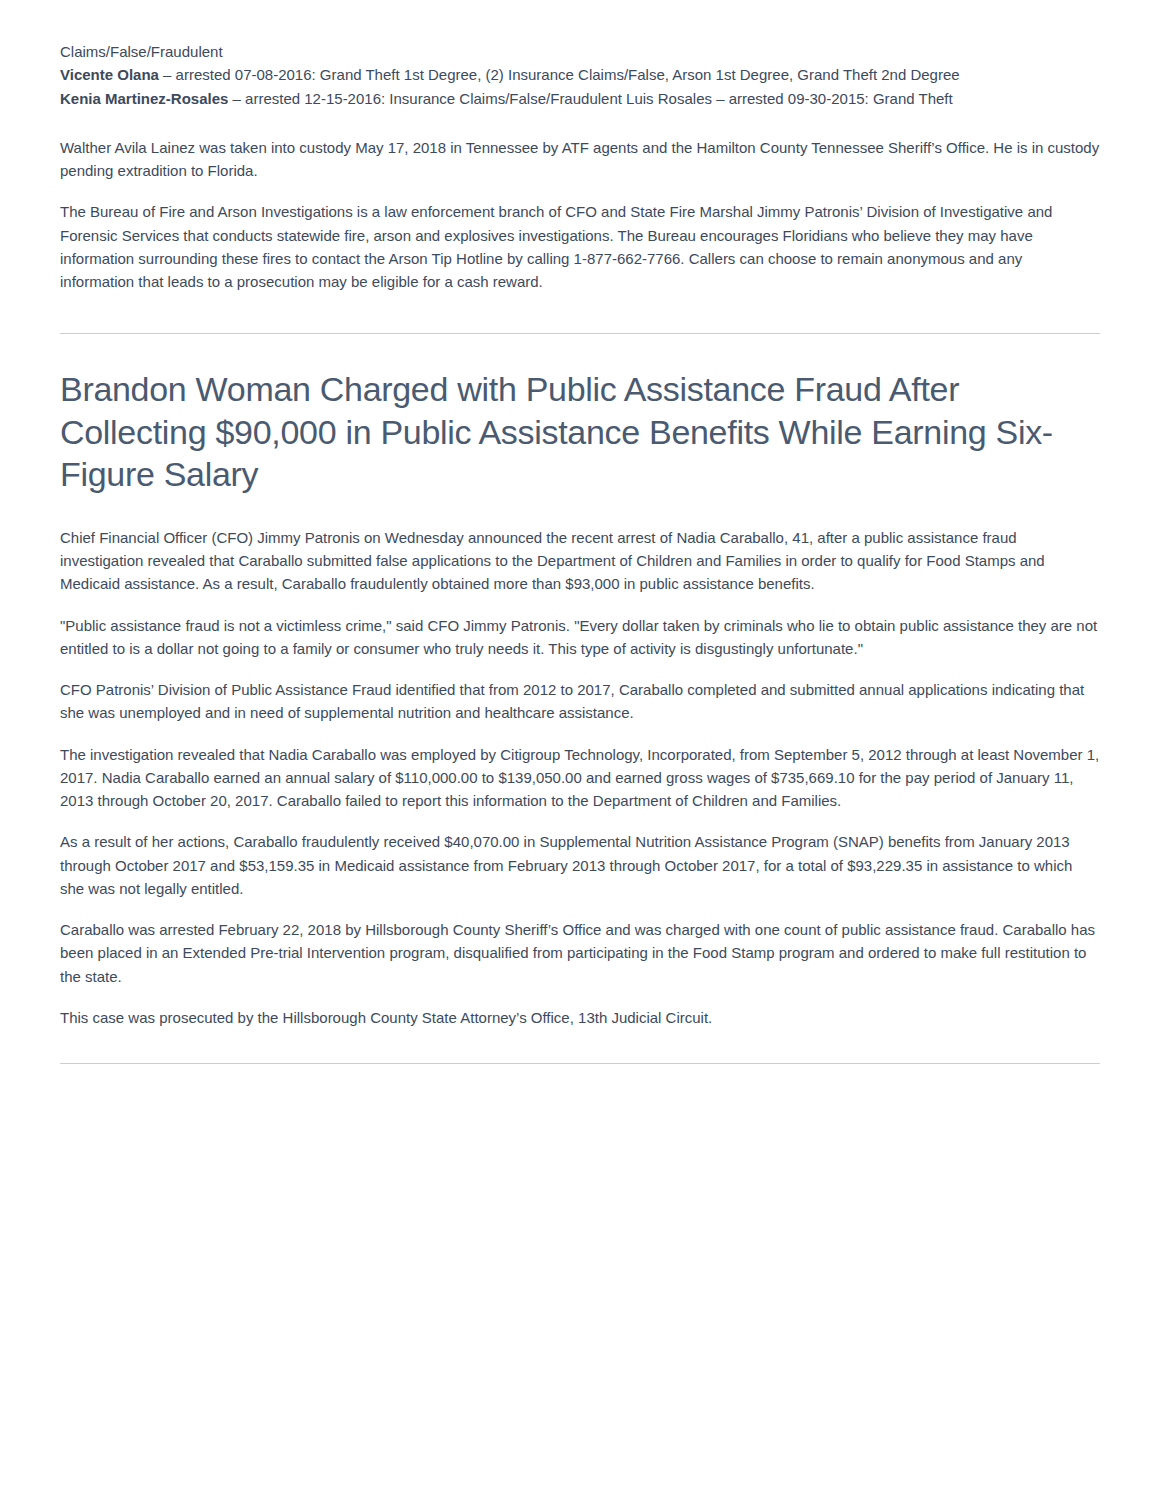Claims/False/Fraudulent
Vicente Olana – arrested 07-08-2016: Grand Theft 1st Degree, (2) Insurance Claims/False, Arson 1st Degree, Grand Theft 2nd Degree
Kenia Martinez-Rosales – arrested 12-15-2016: Insurance Claims/False/Fraudulent Luis Rosales – arrested 09-30-2015: Grand Theft
Walther Avila Lainez was taken into custody May 17, 2018 in Tennessee by ATF agents and the Hamilton County Tennessee Sheriff’s Office. He is in custody pending extradition to Florida.
The Bureau of Fire and Arson Investigations is a law enforcement branch of CFO and State Fire Marshal Jimmy Patronis’ Division of Investigative and Forensic Services that conducts statewide fire, arson and explosives investigations. The Bureau encourages Floridians who believe they may have information surrounding these fires to contact the Arson Tip Hotline by calling 1-877-662-7766. Callers can choose to remain anonymous and any information that leads to a prosecution may be eligible for a cash reward.
Brandon Woman Charged with Public Assistance Fraud After Collecting $90,000 in Public Assistance Benefits While Earning Six-Figure Salary
Chief Financial Officer (CFO) Jimmy Patronis on Wednesday announced the recent arrest of Nadia Caraballo, 41, after a public assistance fraud investigation revealed that Caraballo submitted false applications to the Department of Children and Families in order to qualify for Food Stamps and Medicaid assistance. As a result, Caraballo fraudulently obtained more than $93,000 in public assistance benefits.
"Public assistance fraud is not a victimless crime," said CFO Jimmy Patronis. "Every dollar taken by criminals who lie to obtain public assistance they are not entitled to is a dollar not going to a family or consumer who truly needs it. This type of activity is disgustingly unfortunate."
CFO Patronis’ Division of Public Assistance Fraud identified that from 2012 to 2017, Caraballo completed and submitted annual applications indicating that she was unemployed and in need of supplemental nutrition and healthcare assistance.
The investigation revealed that Nadia Caraballo was employed by Citigroup Technology, Incorporated, from September 5, 2012 through at least November 1, 2017. Nadia Caraballo earned an annual salary of $110,000.00 to $139,050.00 and earned gross wages of $735,669.10 for the pay period of January 11, 2013 through October 20, 2017. Caraballo failed to report this information to the Department of Children and Families.
As a result of her actions, Caraballo fraudulently received $40,070.00 in Supplemental Nutrition Assistance Program (SNAP) benefits from January 2013 through October 2017 and $53,159.35 in Medicaid assistance from February 2013 through October 2017, for a total of $93,229.35 in assistance to which she was not legally entitled.
Caraballo was arrested February 22, 2018 by Hillsborough County Sheriff’s Office and was charged with one count of public assistance fraud. Caraballo has been placed in an Extended Pre-trial Intervention program, disqualified from participating in the Food Stamp program and ordered to make full restitution to the state.
This case was prosecuted by the Hillsborough County State Attorney’s Office, 13th Judicial Circuit.